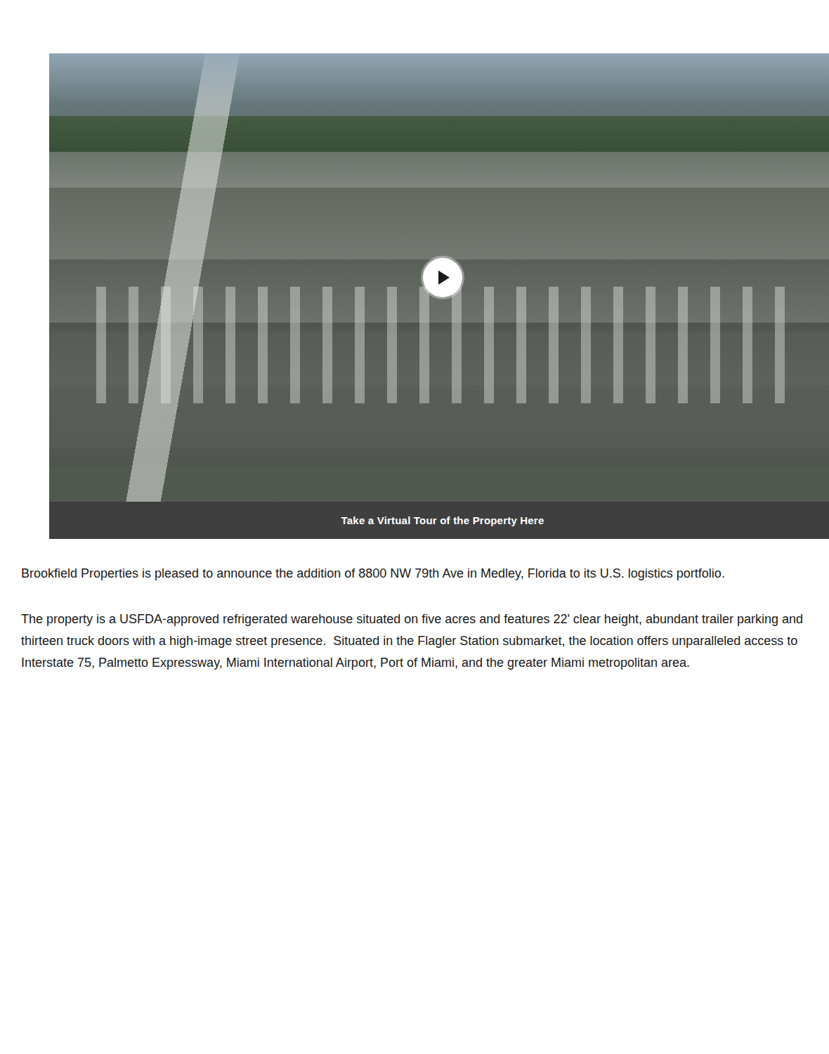Take a Virtual Tour of the Property Here
Brookfield Properties is pleased to announce the addition of 8800 NW 79th Ave in Medley, Florida to its U.S. logistics portfolio.
The property is a USFDA-approved refrigerated warehouse situated on five acres and features 22' clear height, abundant trailer parking and thirteen truck doors with a high-image street presence. Situated in the Flagler Station submarket, the location offers unparalleled access to Interstate 75, Palmetto Expressway, Miami International Airport, Port of Miami, and the greater Miami metropolitan area.